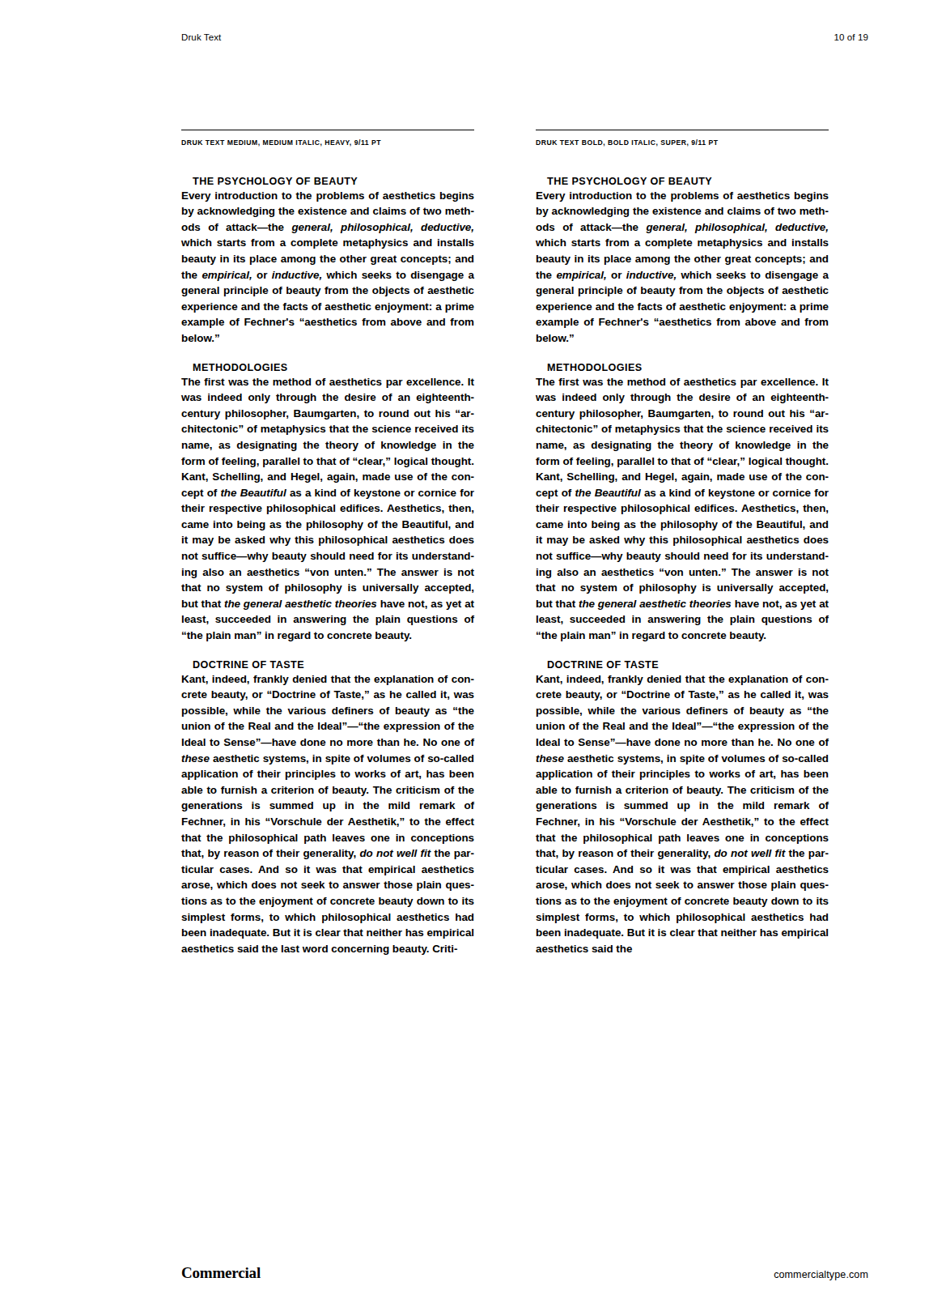Druk Text
10 of 19
Druk Text Medium, Medium Italic, Heavy, 9/11 pt
The Psychology of Beauty
Every introduction to the problems of aesthetics begins by acknowledging the existence and claims of two methods of attack—the general, philosophical, deductive, which starts from a complete metaphysics and installs beauty in its place among the other great concepts; and the empirical, or inductive, which seeks to disengage a general principle of beauty from the objects of aesthetic experience and the facts of aesthetic enjoyment: a prime example of Fechner's “aesthetics from above and from below.”
Methodologies
The first was the method of aesthetics par excellence. It was indeed only through the desire of an eighteenth-century philosopher, Baumgarten, to round out his “architectonic” of metaphysics that the science received its name, as designating the theory of knowledge in the form of feeling, parallel to that of “clear,” logical thought. Kant, Schelling, and Hegel, again, made use of the concept of the Beautiful as a kind of keystone or cornice for their respective philosophical edifices. Aesthetics, then, came into being as the philosophy of the Beautiful, and it may be asked why this philosophical aesthetics does not suffice—why beauty should need for its understanding also an aesthetics “von unten.” The answer is not that no system of philosophy is universally accepted, but that the general aesthetic theories have not, as yet at least, succeeded in answering the plain questions of “the plain man” in regard to concrete beauty.
Doctrine of Taste
Kant, indeed, frankly denied that the explanation of concrete beauty, or “Doctrine of Taste,” as he called it, was possible, while the various definers of beauty as “the union of the Real and the Ideal”—“the expression of the Ideal to Sense”—have done no more than he. No one of these aesthetic systems, in spite of volumes of so-called application of their principles to works of art, has been able to furnish a criterion of beauty. The criticism of the generations is summed up in the mild remark of Fechner, in his “Vorschule der Aesthetik,” to the effect that the philosophical path leaves one in conceptions that, by reason of their generality, do not well fit the particular cases. And so it was that empirical aesthetics arose, which does not seek to answer those plain questions as to the enjoyment of concrete beauty down to its simplest forms, to which philosophical aesthetics had been inadequate. But it is clear that neither has empirical aesthetics said the last word concerning beauty. Criti-
Druk Text Bold, Bold Italic, Super, 9/11 pt
The Psychology of Beauty
Every introduction to the problems of aesthetics begins by acknowledging the existence and claims of two methods of attack—the general, philosophical, deductive, which starts from a complete metaphysics and installs beauty in its place among the other great concepts; and the empirical, or inductive, which seeks to disengage a general principle of beauty from the objects of aesthetic experience and the facts of aesthetic enjoyment: a prime example of Fechner's “aesthetics from above and from below.”
Methodologies
The first was the method of aesthetics par excellence. It was indeed only through the desire of an eighteenth-century philosopher, Baumgarten, to round out his “architectonic” of metaphysics that the science received its name, as designating the theory of knowledge in the form of feeling, parallel to that of “clear,” logical thought. Kant, Schelling, and Hegel, again, made use of the concept of the Beautiful as a kind of keystone or cornice for their respective philosophical edifices. Aesthetics, then, came into being as the philosophy of the Beautiful, and it may be asked why this philosophical aesthetics does not suffice—why beauty should need for its understanding also an aesthetics “von unten.” The answer is not that no system of philosophy is universally accepted, but that the general aesthetic theories have not, as yet at least, succeeded in answering the plain questions of “the plain man” in regard to concrete beauty.
Doctrine of Taste
Kant, indeed, frankly denied that the explanation of concrete beauty, or “Doctrine of Taste,” as he called it, was possible, while the various definers of beauty as “the union of the Real and the Ideal”—“the expression of the Ideal to Sense”—have done no more than he. No one of these aesthetic systems, in spite of volumes of so-called application of their principles to works of art, has been able to furnish a criterion of beauty. The criticism of the generations is summed up in the mild remark of Fechner, in his “Vorschule der Aesthetik,” to the effect that the philosophical path leaves one in conceptions that, by reason of their generality, do not well fit the particular cases. And so it was that empirical aesthetics arose, which does not seek to answer those plain questions as to the enjoyment of concrete beauty down to its simplest forms, to which philosophical aesthetics had been inadequate. But it is clear that neither has empirical aesthetics said the
Commercial
commercialtype.com